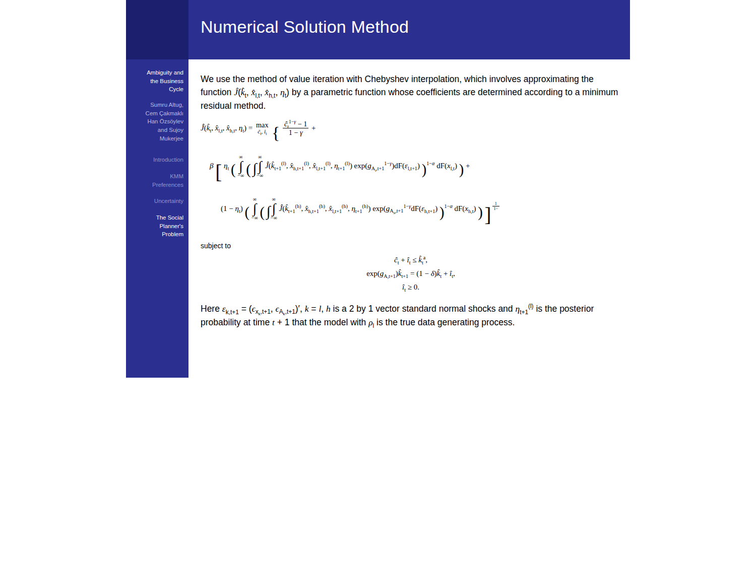Ambiguity and
the Business
Cycle
Sumru Altug,
Cem Çakmaklı
Han Özsöylev
and Sujoy
Mukerjee
Introduction
KMM
Preferences
Uncertainty
The Social
Planner's
Problem
Numerical Solution Method
We use the method of value iteration with Chebyshev interpolation, which involves approximating the function Ĵ(k̂t, x̂l,t, x̂h,t, ηt) by a parametric function whose coefficients are determined according to a minimum residual method.
Ĵ(k̂t, x̂l,t, x̂h,t, ηt) = max ĉt, ît { ĉt1−γ − 11 − γ +
β [ ηt ( ∞∫−∞ ( ∫∞∫−∞ Ĵ(k̂t+1(l), x̂h,t+1(l), x̂l,t+1(l), ηt+1(l)) exp(gAl,t+11−γ)dF(εl,t+1) )1−α dF(xl,t) ) +
(1 − ηt) ( ∞∫−∞ ( ∫∞∫−∞ Ĵ(k̂t+1(h), x̂h,t+1(h), x̂l,t+1(h), ηt+1(h)) exp(gAh,t+11−γdF(εh,t+1) )1−α dF(xh,t) ) ]11−
subject to
ĉt + ît ≤ k̂ta,
exp(gA,t+1)k̂t+1 = (1 − δ)k̂t + ît,
ît ≥ 0.
Here εk,t+1 = (ϵxk,t+1, ϵAk,t+1)′, k = l, h is a 2 by 1 vector standard normal shocks and ηt+1(l) is the posterior probability at time t + 1 that the model with ρl is the true data generating process.